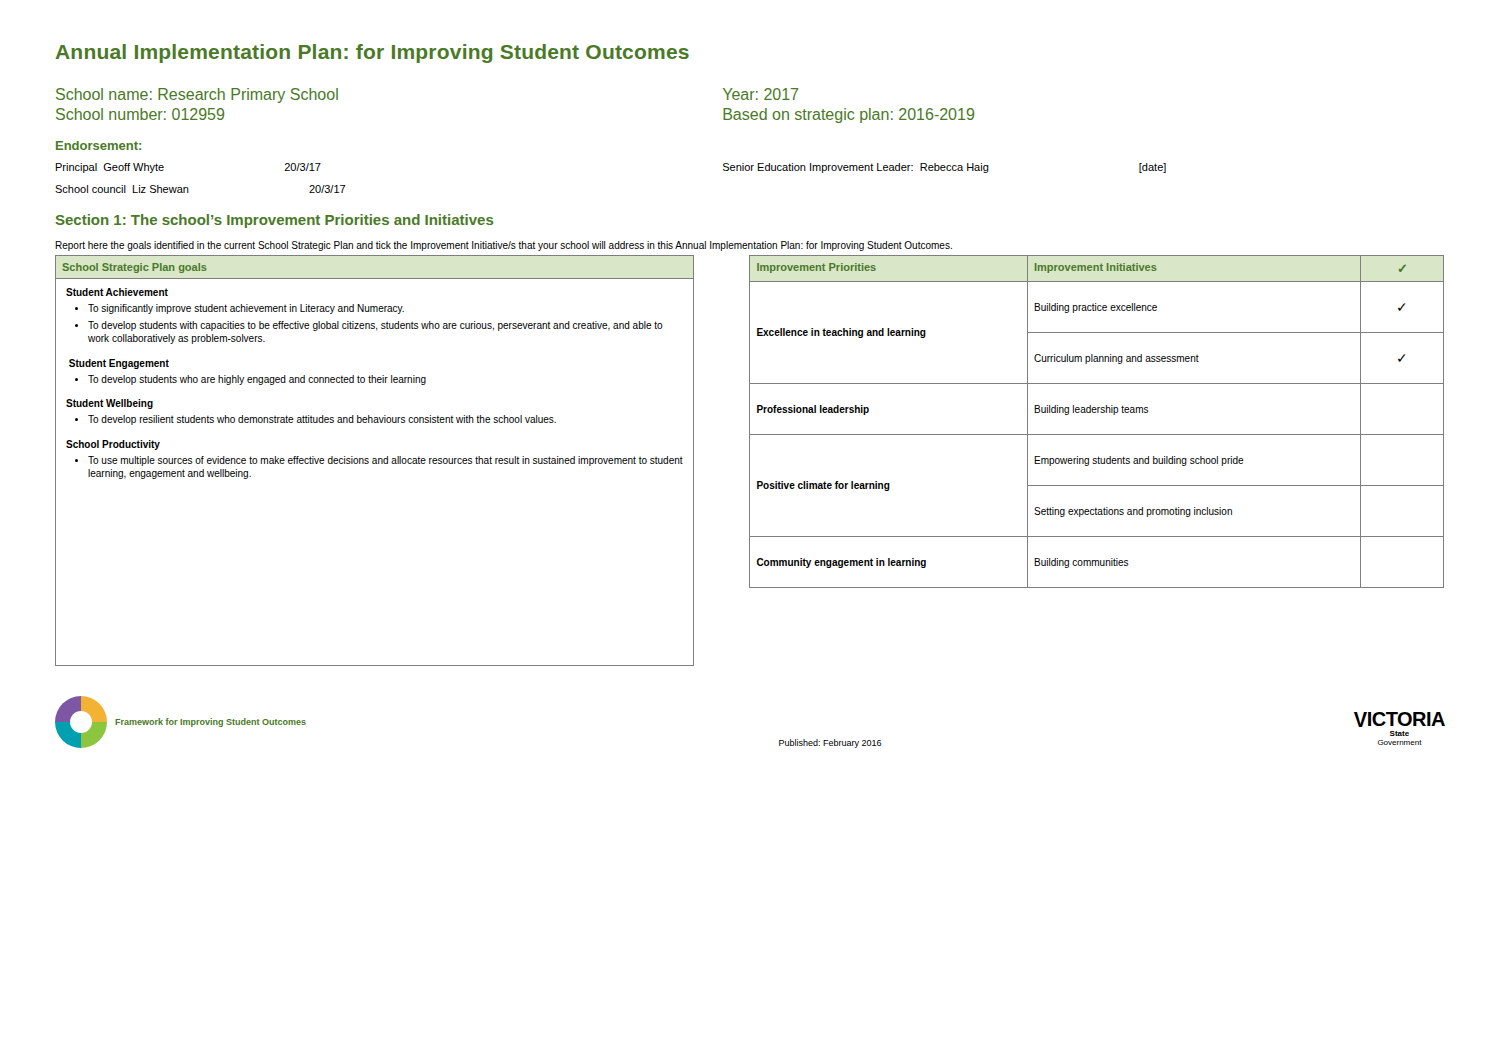Annual Implementation Plan: for Improving Student Outcomes
School name: Research Primary School
Year: 2017
School number: 012959
Based on strategic plan: 2016-2019
Endorsement:
Principal Geoff Whyte 20/3/17
Senior Education Improvement Leader: Rebecca Haig [date]
School council Liz Shewan 20/3/17
Section 1: The school’s Improvement Priorities and Initiatives
Report here the goals identified in the current School Strategic Plan and tick the Improvement Initiative/s that your school will address in this Annual Implementation Plan: for Improving Student Outcomes.
| School Strategic Plan goals |
| --- |
| Student Achievement To significantly improve student achievement in Literacy and Numeracy. To develop students with capacities to be effective global citizens, students who are curious, perseverant and creative, and able to work collaboratively as problem-solvers. Student Engagement To develop students who are highly engaged and connected to their learning Student Wellbeing To develop resilient students who demonstrate attitudes and behaviours consistent with the school values. School Productivity To use multiple sources of evidence to make effective decisions and allocate resources that result in sustained improvement to student learning, engagement and wellbeing. |
| Improvement Priorities | Improvement Initiatives | ✓ |
| --- | --- | --- |
| Excellence in teaching and learning | Building practice excellence | ✓ |
| Curriculum planning and assessment | ✓ |
| Professional leadership | Building leadership teams | |
| Positive climate for learning | Empowering students and building school pride | |
| Setting expectations and promoting inclusion | |
| Community engagement in learning | Building communities | |
Framework for Improving Student Outcomes
Published: February 2016
VICTORIA
State
Government